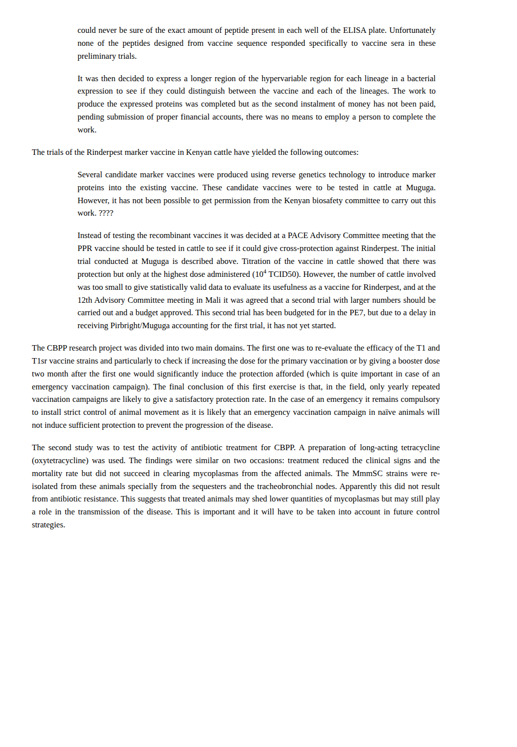could never be sure of the exact amount of peptide present in each well of the ELISA plate. Unfortunately none of the peptides designed from vaccine sequence responded specifically to vaccine sera in these preliminary trials.
It was then decided to express a longer region of the hypervariable region for each lineage in a bacterial expression to see if they could distinguish between the vaccine and each of the lineages. The work to produce the expressed proteins was completed but as the second instalment of money has not been paid, pending submission of proper financial accounts, there was no means to employ a person to complete the work.
The trials of the Rinderpest marker vaccine in Kenyan cattle have yielded the following outcomes:
Several candidate marker vaccines were produced using reverse genetics technology to introduce marker proteins into the existing vaccine. These candidate vaccines were to be tested in cattle at Muguga. However, it has not been possible to get permission from the Kenyan biosafety committee to carry out this work. ????
Instead of testing the recombinant vaccines it was decided at a PACE Advisory Committee meeting that the PPR vaccine should be tested in cattle to see if it could give cross-protection against Rinderpest. The initial trial conducted at Muguga is described above. Titration of the vaccine in cattle showed that there was protection but only at the highest dose administered (104 TCID50). However, the number of cattle involved was too small to give statistically valid data to evaluate its usefulness as a vaccine for Rinderpest, and at the 12th Advisory Committee meeting in Mali it was agreed that a second trial with larger numbers should be carried out and a budget approved. This second trial has been budgeted for in the PE7, but due to a delay in receiving Pirbright/Muguga accounting for the first trial, it has not yet started.
The CBPP research project was divided into two main domains. The first one was to re-evaluate the efficacy of the T1 and T1sr vaccine strains and particularly to check if increasing the dose for the primary vaccination or by giving a booster dose two month after the first one would significantly induce the protection afforded (which is quite important in case of an emergency vaccination campaign). The final conclusion of this first exercise is that, in the field, only yearly repeated vaccination campaigns are likely to give a satisfactory protection rate. In the case of an emergency it remains compulsory to install strict control of animal movement as it is likely that an emergency vaccination campaign in naïve animals will not induce sufficient protection to prevent the progression of the disease.
The second study was to test the activity of antibiotic treatment for CBPP. A preparation of long-acting tetracycline (oxytetracycline) was used. The findings were similar on two occasions: treatment reduced the clinical signs and the mortality rate but did not succeed in clearing mycoplasmas from the affected animals. The MmmSC strains were re-isolated from these animals specially from the sequesters and the tracheobronchial nodes. Apparently this did not result from antibiotic resistance. This suggests that treated animals may shed lower quantities of mycoplasmas but may still play a role in the transmission of the disease. This is important and it will have to be taken into account in future control strategies.